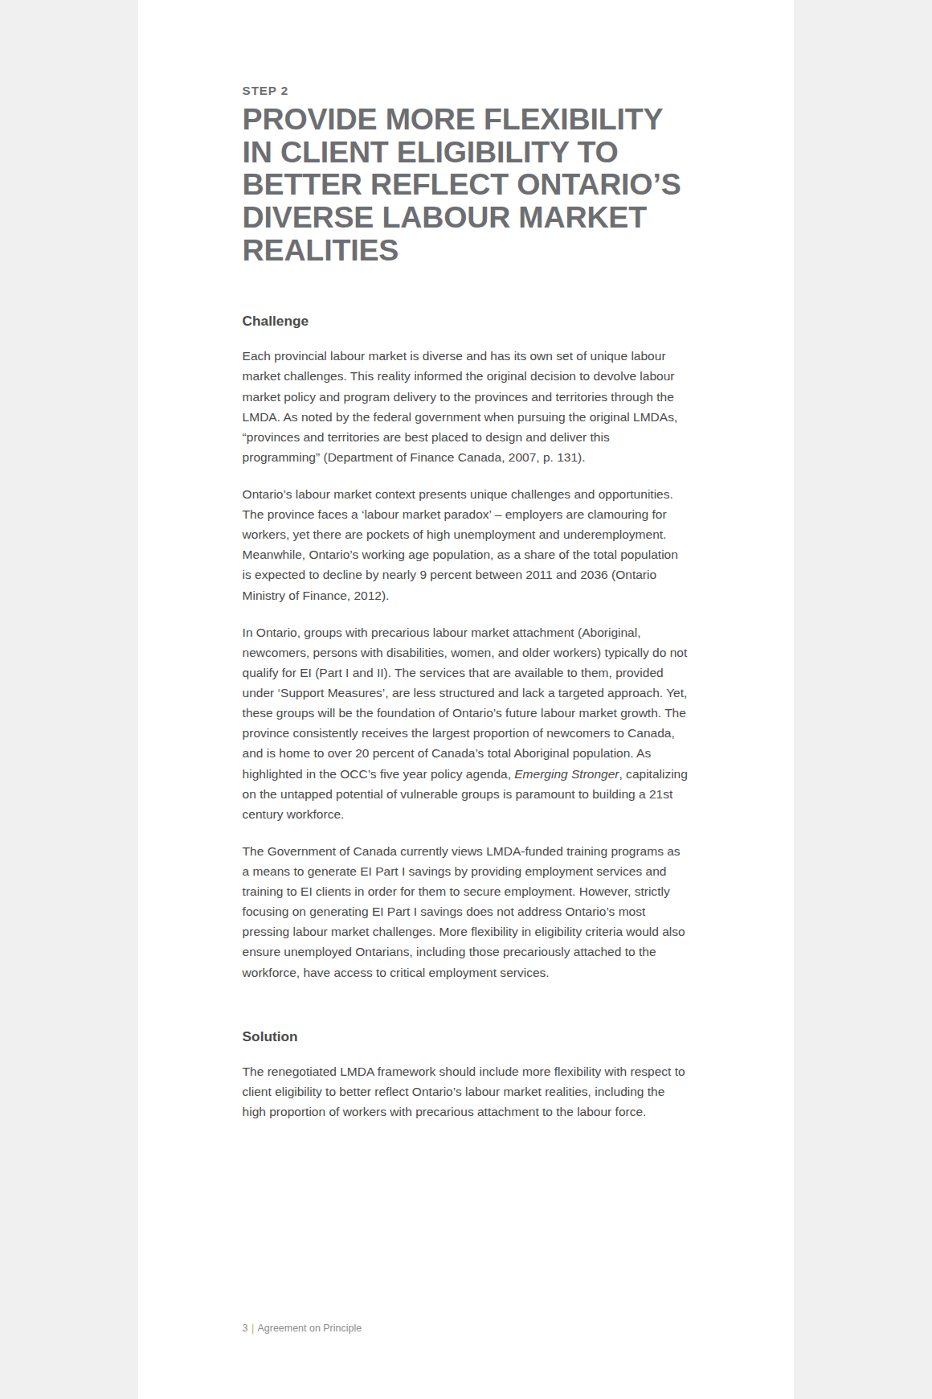STEP 2
PROVIDE MORE FLEXIBILITY IN CLIENT ELIGIBILITY TO BETTER REFLECT ONTARIO’S DIVERSE LABOUR MARKET REALITIES
Challenge
Each provincial labour market is diverse and has its own set of unique labour market challenges. This reality informed the original decision to devolve labour market policy and program delivery to the provinces and territories through the LMDA. As noted by the federal government when pursuing the original LMDAs, “provinces and territories are best placed to design and deliver this programming” (Department of Finance Canada, 2007, p. 131).
Ontario’s labour market context presents unique challenges and opportunities. The province faces a ‘labour market paradox’ – employers are clamouring for workers, yet there are pockets of high unemployment and underemployment. Meanwhile, Ontario’s working age population, as a share of the total population is expected to decline by nearly 9 percent between 2011 and 2036 (Ontario Ministry of Finance, 2012).
In Ontario, groups with precarious labour market attachment (Aboriginal, newcomers, persons with disabilities, women, and older workers) typically do not qualify for EI (Part I and II). The services that are available to them, provided under ‘Support Measures’, are less structured and lack a targeted approach. Yet, these groups will be the foundation of Ontario’s future labour market growth. The province consistently receives the largest proportion of newcomers to Canada, and is home to over 20 percent of Canada’s total Aboriginal population. As highlighted in the OCC’s five year policy agenda, Emerging Stronger, capitalizing on the untapped potential of vulnerable groups is paramount to building a 21st century workforce.
The Government of Canada currently views LMDA-funded training programs as a means to generate EI Part I savings by providing employment services and training to EI clients in order for them to secure employment. However, strictly focusing on generating EI Part I savings does not address Ontario’s most pressing labour market challenges. More flexibility in eligibility criteria would also ensure unemployed Ontarians, including those precariously attached to the workforce, have access to critical employment services.
Solution
The renegotiated LMDA framework should include more flexibility with respect to client eligibility to better reflect Ontario’s labour market realities, including the high proportion of workers with precarious attachment to the labour force.
3|Agreement on Principle